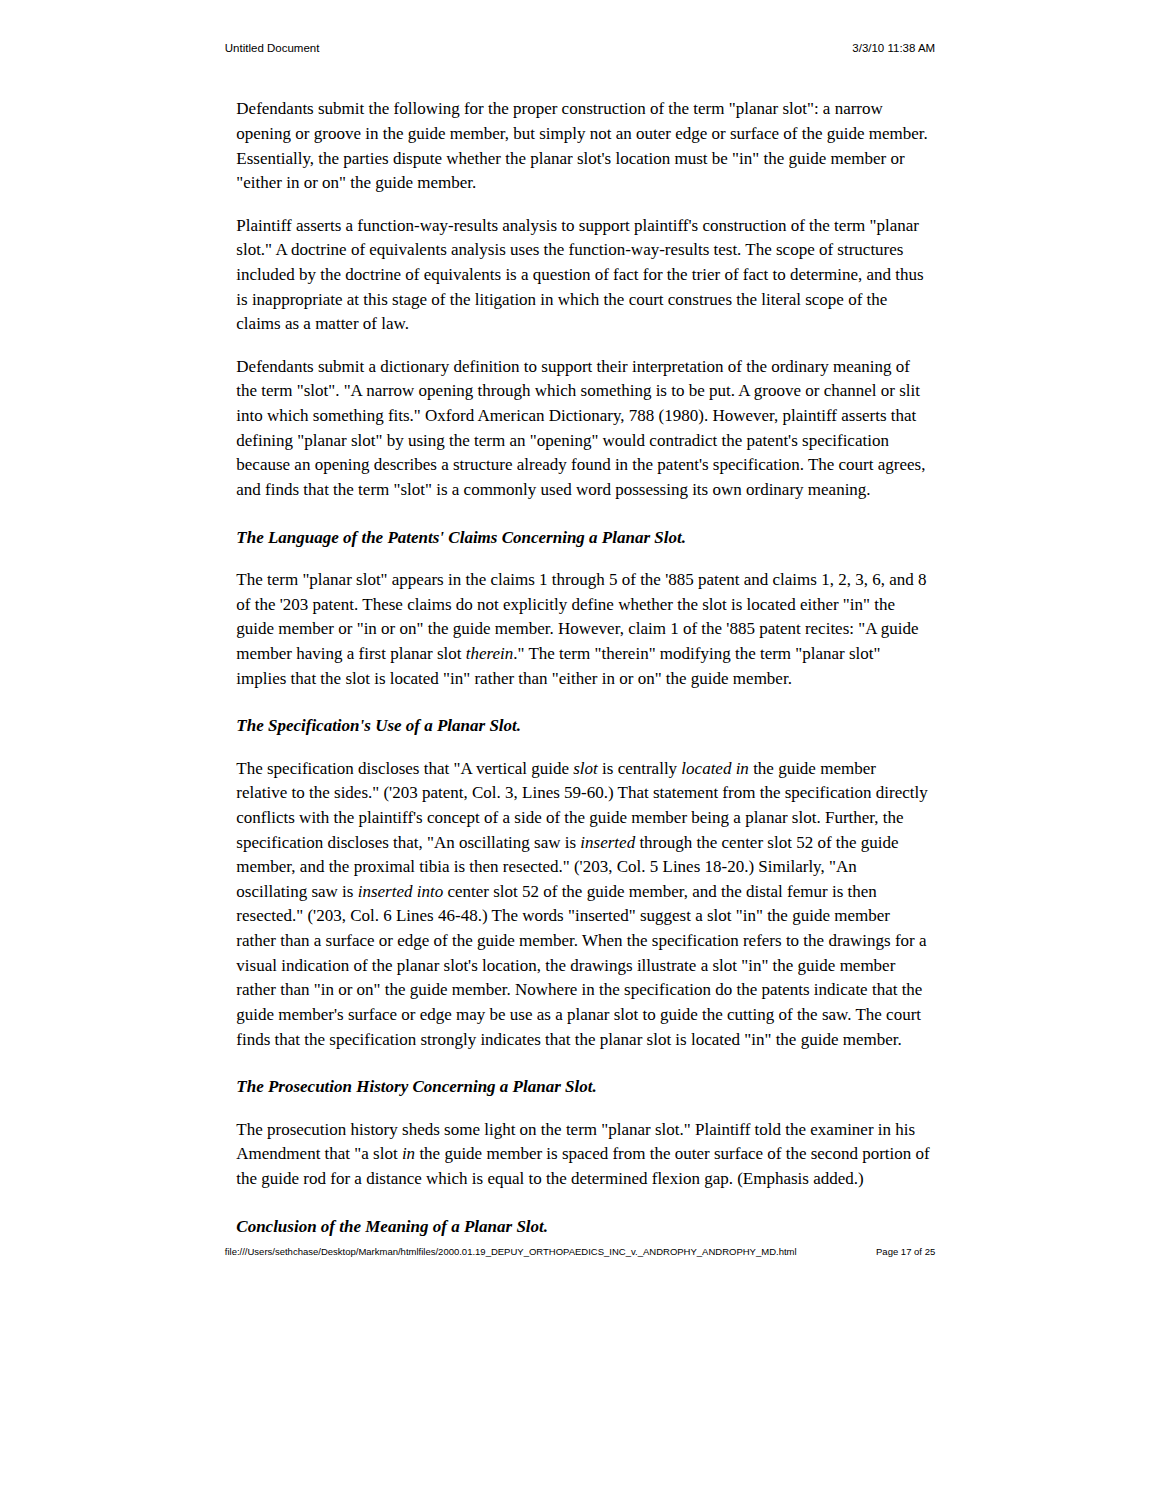Untitled Document 3/3/10 11:38 AM
Defendants submit the following for the proper construction of the term "planar slot": a narrow opening or groove in the guide member, but simply not an outer edge or surface of the guide member. Essentially, the parties dispute whether the planar slot's location must be "in" the guide member or "either in or on" the guide member.
Plaintiff asserts a function-way-results analysis to support plaintiff's construction of the term "planar slot." A doctrine of equivalents analysis uses the function-way-results test. The scope of structures included by the doctrine of equivalents is a question of fact for the trier of fact to determine, and thus is inappropriate at this stage of the litigation in which the court construes the literal scope of the claims as a matter of law.
Defendants submit a dictionary definition to support their interpretation of the ordinary meaning of the term "slot". "A narrow opening through which something is to be put. A groove or channel or slit into which something fits." Oxford American Dictionary, 788 (1980). However, plaintiff asserts that defining "planar slot" by using the term an "opening" would contradict the patent's specification because an opening describes a structure already found in the patent's specification. The court agrees, and finds that the term "slot" is a commonly used word possessing its own ordinary meaning.
The Language of the Patents' Claims Concerning a Planar Slot.
The term "planar slot" appears in the claims 1 through 5 of the '885 patent and claims 1, 2, 3, 6, and 8 of the '203 patent. These claims do not explicitly define whether the slot is located either "in" the guide member or "in or on" the guide member. However, claim 1 of the '885 patent recites: "A guide member having a first planar slot therein." The term "therein" modifying the term "planar slot" implies that the slot is located "in" rather than "either in or on" the guide member.
The Specification's Use of a Planar Slot.
The specification discloses that "A vertical guide slot is centrally located in the guide member relative to the sides." ('203 patent, Col. 3, Lines 59-60.) That statement from the specification directly conflicts with the plaintiff's concept of a side of the guide member being a planar slot. Further, the specification discloses that, "An oscillating saw is inserted through the center slot 52 of the guide member, and the proximal tibia is then resected." ('203, Col. 5 Lines 18-20.) Similarly, "An oscillating saw is inserted into center slot 52 of the guide member, and the distal femur is then resected." ('203, Col. 6 Lines 46-48.) The words "inserted" suggest a slot "in" the guide member rather than a surface or edge of the guide member. When the specification refers to the drawings for a visual indication of the planar slot's location, the drawings illustrate a slot "in" the guide member rather than "in or on" the guide member. Nowhere in the specification do the patents indicate that the guide member's surface or edge may be use as a planar slot to guide the cutting of the saw. The court finds that the specification strongly indicates that the planar slot is located "in" the guide member.
The Prosecution History Concerning a Planar Slot.
The prosecution history sheds some light on the term "planar slot." Plaintiff told the examiner in his Amendment that "a slot in the guide member is spaced from the outer surface of the second portion of the guide rod for a distance which is equal to the determined flexion gap. (Emphasis added.)
Conclusion of the Meaning of a Planar Slot.
file:///Users/sethchase/Desktop/Markman/htmlfiles/2000.01.19_DEPUY_ORTHOPAEDICS_INC_v._ANDROPHY_ANDROPHY_MD.html Page 17 of 25